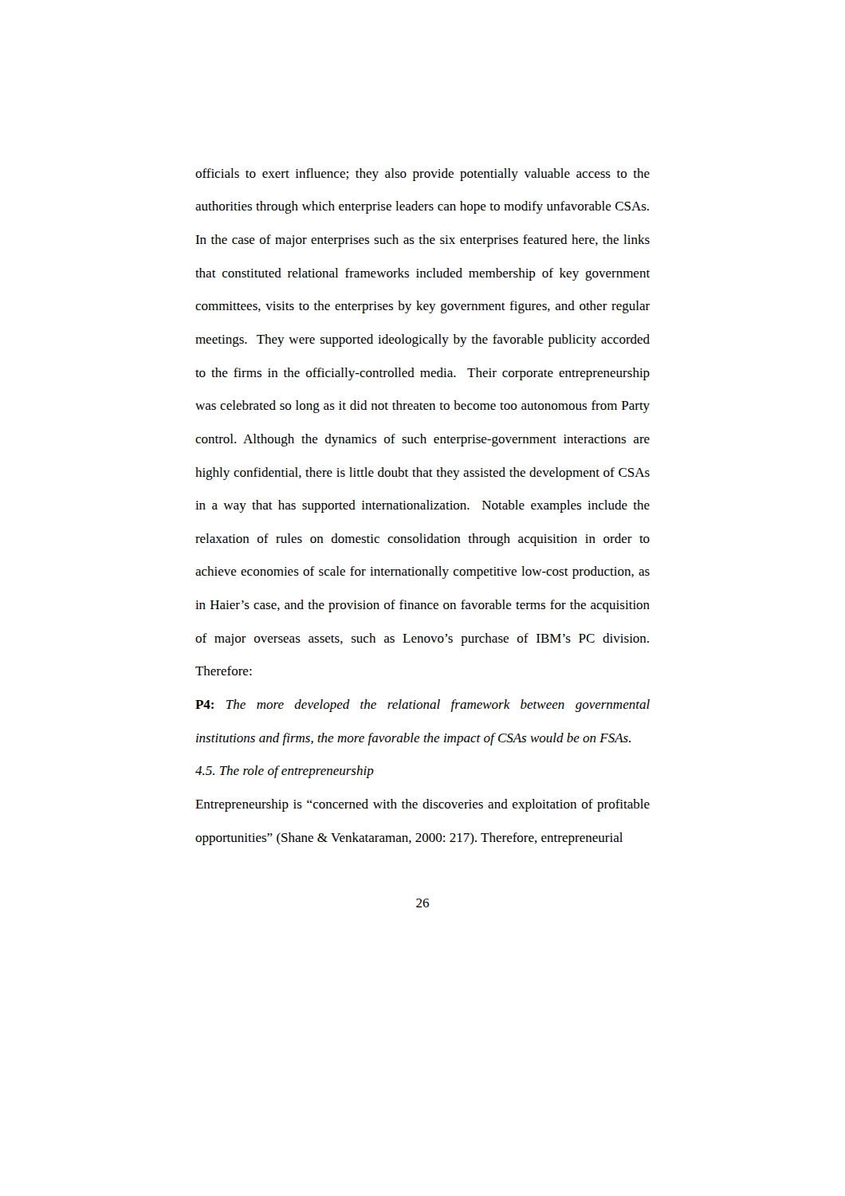officials to exert influence; they also provide potentially valuable access to the authorities through which enterprise leaders can hope to modify unfavorable CSAs. In the case of major enterprises such as the six enterprises featured here, the links that constituted relational frameworks included membership of key government committees, visits to the enterprises by key government figures, and other regular meetings. They were supported ideologically by the favorable publicity accorded to the firms in the officially-controlled media. Their corporate entrepreneurship was celebrated so long as it did not threaten to become too autonomous from Party control. Although the dynamics of such enterprise-government interactions are highly confidential, there is little doubt that they assisted the development of CSAs in a way that has supported internationalization. Notable examples include the relaxation of rules on domestic consolidation through acquisition in order to achieve economies of scale for internationally competitive low-cost production, as in Haier’s case, and the provision of finance on favorable terms for the acquisition of major overseas assets, such as Lenovo’s purchase of IBM’s PC division. Therefore:
P4: The more developed the relational framework between governmental institutions and firms, the more favorable the impact of CSAs would be on FSAs.
4.5. The role of entrepreneurship
Entrepreneurship is “concerned with the discoveries and exploitation of profitable opportunities” (Shane & Venkataraman, 2000: 217). Therefore, entrepreneurial
26